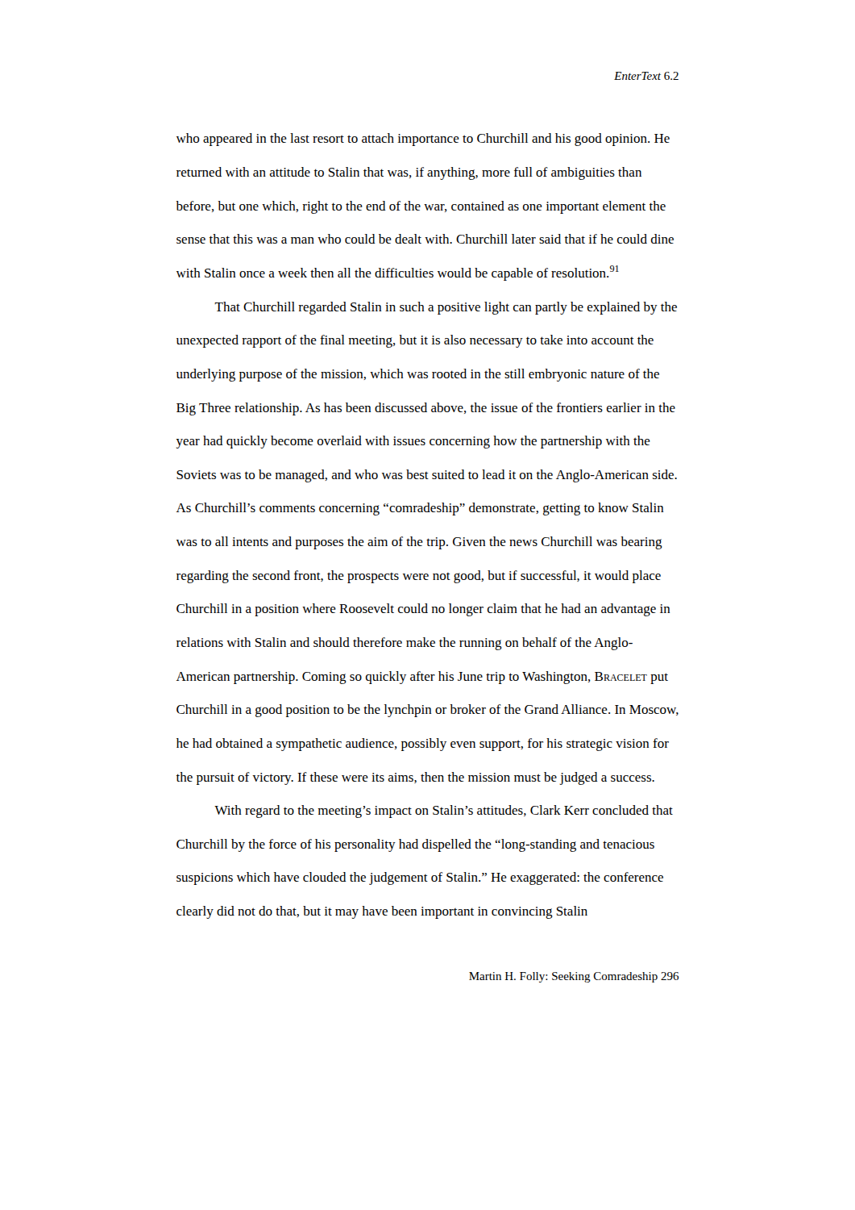EnterText 6.2
who appeared in the last resort to attach importance to Churchill and his good opinion. He returned with an attitude to Stalin that was, if anything, more full of ambiguities than before, but one which, right to the end of the war, contained as one important element the sense that this was a man who could be dealt with. Churchill later said that if he could dine with Stalin once a week then all the difficulties would be capable of resolution.91
That Churchill regarded Stalin in such a positive light can partly be explained by the unexpected rapport of the final meeting, but it is also necessary to take into account the underlying purpose of the mission, which was rooted in the still embryonic nature of the Big Three relationship. As has been discussed above, the issue of the frontiers earlier in the year had quickly become overlaid with issues concerning how the partnership with the Soviets was to be managed, and who was best suited to lead it on the Anglo-American side. As Churchill’s comments concerning “comradeship” demonstrate, getting to know Stalin was to all intents and purposes the aim of the trip. Given the news Churchill was bearing regarding the second front, the prospects were not good, but if successful, it would place Churchill in a position where Roosevelt could no longer claim that he had an advantage in relations with Stalin and should therefore make the running on behalf of the Anglo-American partnership. Coming so quickly after his June trip to Washington, Bracelet put Churchill in a good position to be the lynchpin or broker of the Grand Alliance. In Moscow, he had obtained a sympathetic audience, possibly even support, for his strategic vision for the pursuit of victory. If these were its aims, then the mission must be judged a success.
With regard to the meeting’s impact on Stalin’s attitudes, Clark Kerr concluded that Churchill by the force of his personality had dispelled the “long-standing and tenacious suspicions which have clouded the judgement of Stalin.” He exaggerated: the conference clearly did not do that, but it may have been important in convincing Stalin
Martin H. Folly: Seeking Comradeship 296